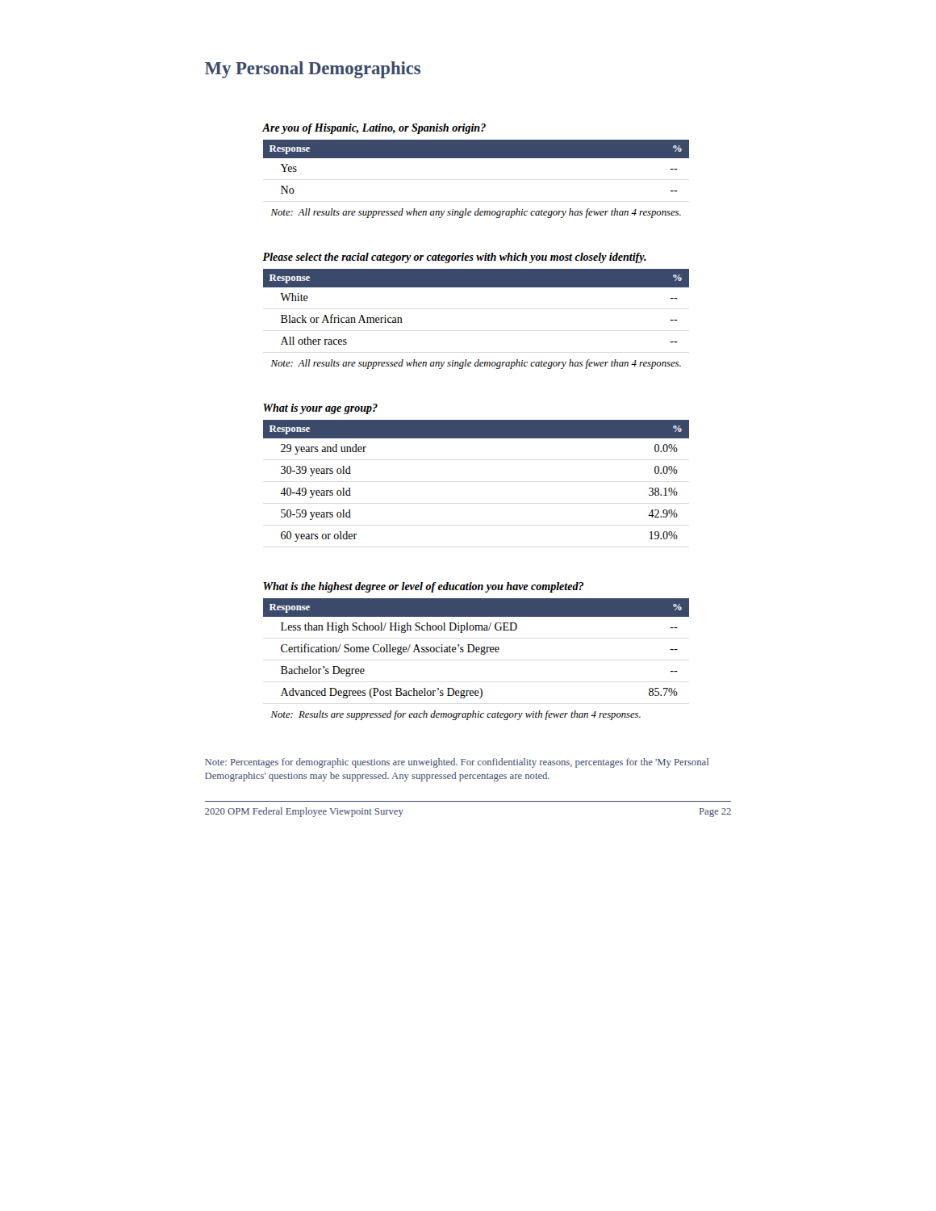My Personal Demographics
Are you of Hispanic, Latino, or Spanish origin?
| Response | % |
| --- | --- |
| Yes | -- |
| No | -- |
Note: All results are suppressed when any single demographic category has fewer than 4 responses.
Please select the racial category or categories with which you most closely identify.
| Response | % |
| --- | --- |
| White | -- |
| Black or African American | -- |
| All other races | -- |
Note: All results are suppressed when any single demographic category has fewer than 4 responses.
What is your age group?
| Response | % |
| --- | --- |
| 29 years and under | 0.0% |
| 30-39 years old | 0.0% |
| 40-49 years old | 38.1% |
| 50-59 years old | 42.9% |
| 60 years or older | 19.0% |
What is the highest degree or level of education you have completed?
| Response | % |
| --- | --- |
| Less than High School/ High School Diploma/ GED | -- |
| Certification/ Some College/ Associate’s Degree | -- |
| Bachelor’s Degree | -- |
| Advanced Degrees (Post Bachelor’s Degree) | 85.7% |
Note: Results are suppressed for each demographic category with fewer than 4 responses.
Note: Percentages for demographic questions are unweighted. For confidentiality reasons, percentages for the 'My Personal Demographics' questions may be suppressed. Any suppressed percentages are noted.
2020 OPM Federal Employee Viewpoint Survey Page 22